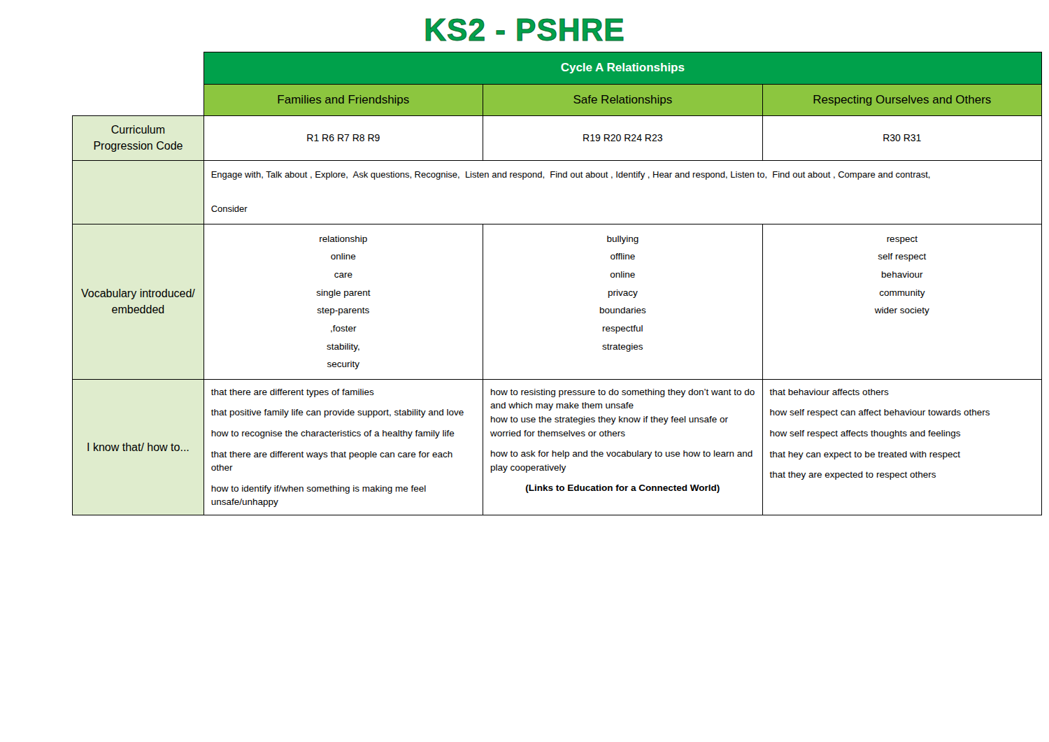KS2 - PSHRE
| | | Cycle A Relationships |
| | | Families and Friendships | Safe Relationships | Respecting Ourselves and Others |
| | Curriculum Progression Code | R1 R6 R7 R8 R9 | R19 R20 R24 R23 | R30 R31 |
| | | Engage with, Talk about , Explore, Ask questions, Recognise, Listen and respond, Find out about , Identify , Hear and respond, Listen to, Find out about , Compare and contrast, Consider |
| | Vocabulary introduced/ embedded | relationship online care single parent step-parents ,foster stability, security | bullying offline online privacy boundaries respectful strategies | respect self respect behaviour community wider society |
| | I know that/ how to... | that there are different types of families that positive family life can provide support, stability and love how to recognise the characteristics of a healthy family life that there are different ways that people can care for each other how to identify if/when something is making me feel unsafe/unhappy | how to resisting pressure to do something they don’t want to do and which may make them unsafe how to use the strategies they know if they feel unsafe or worried for themselves or others how to ask for help and the vocabulary to use how to learn and play cooperatively (Links to Education for a Connected World) | that behaviour affects others how self respect can affect behaviour towards others how self respect affects thoughts and feelings that hey can expect to be treated with respect that they are expected to respect others |